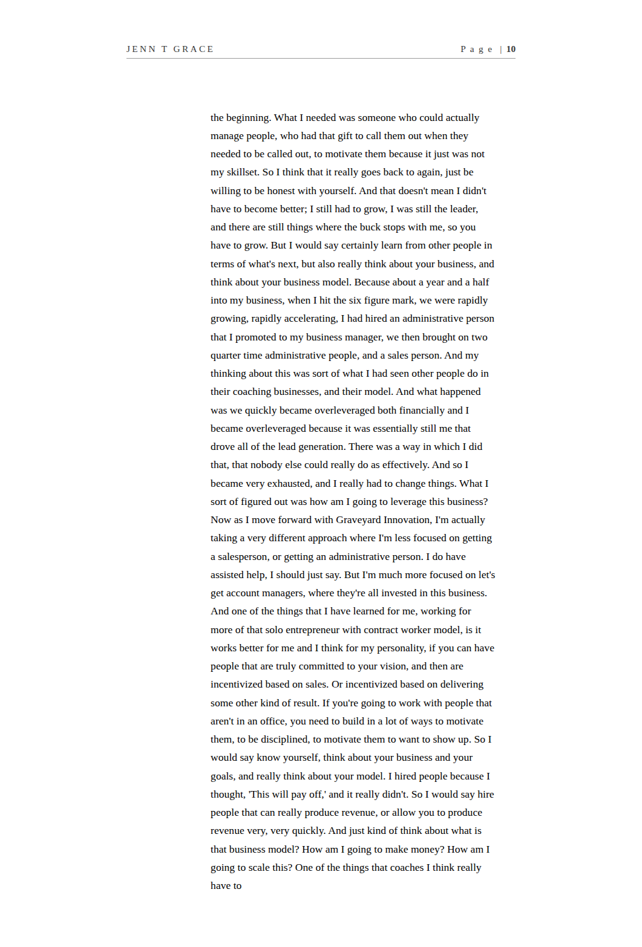Jenn T Grace P a g e | 10
the beginning. What I needed was someone who could actually manage people, who had that gift to call them out when they needed to be called out, to motivate them because it just was not my skillset. So I think that it really goes back to again, just be willing to be honest with yourself. And that doesn't mean I didn't have to become better; I still had to grow, I was still the leader, and there are still things where the buck stops with me, so you have to grow. But I would say certainly learn from other people in terms of what's next, but also really think about your business, and think about your business model. Because about a year and a half into my business, when I hit the six figure mark, we were rapidly growing, rapidly accelerating, I had hired an administrative person that I promoted to my business manager, we then brought on two quarter time administrative people, and a sales person. And my thinking about this was sort of what I had seen other people do in their coaching businesses, and their model. And what happened was we quickly became overleveraged both financially and I became overleveraged because it was essentially still me that drove all of the lead generation. There was a way in which I did that, that nobody else could really do as effectively. And so I became very exhausted, and I really had to change things. What I sort of figured out was how am I going to leverage this business? Now as I move forward with Graveyard Innovation, I'm actually taking a very different approach where I'm less focused on getting a salesperson, or getting an administrative person. I do have assisted help, I should just say. But I'm much more focused on let's get account managers, where they're all invested in this business. And one of the things that I have learned for me, working for more of that solo entrepreneur with contract worker model, is it works better for me and I think for my personality, if you can have people that are truly committed to your vision, and then are incentivized based on sales. Or incentivized based on delivering some other kind of result. If you're going to work with people that aren't in an office, you need to build in a lot of ways to motivate them, to be disciplined, to motivate them to want to show up. So I would say know yourself, think about your business and your goals, and really think about your model. I hired people because I thought, 'This will pay off,' and it really didn't. So I would say hire people that can really produce revenue, or allow you to produce revenue very, very quickly. And just kind of think about what is that business model? How am I going to make money? How am I going to scale this? One of the things that coaches I think really have to